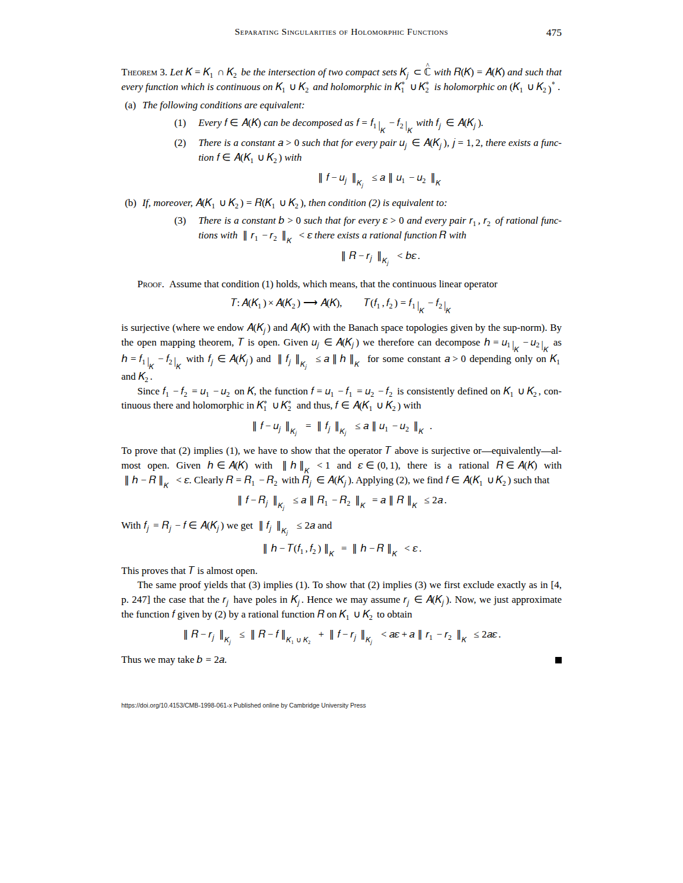Separating Singularities of Holomorphic Functions 475
Theorem 3. Let K=K1∩K2 be the intersection of two compact sets Kj⊂ℂ^ with R(K)=A(K) and such that every function which is continuous on K1∪K2 and holomorphic in K1∘∪K2∘ is holomorphic on (K1∪K2)∘.
(a) The following conditions are equivalent:
(1) Every f∈A(K) can be decomposed as f=f1|K−f2|K with fj∈A(Kj).
(2) There is a constant a>0 such that for every pair uj∈A(Kj), j=1,2, there exists a function f∈A(K1∪K2) with
∥f−uj∥Kj≤a∥u1−u2∥K
(b) If, moreover, A(K1∪K2)=R(K1∪K2), then condition (2) is equivalent to:
(3) There is a constant b>0 such that for every ε>0 and every pair r1, r2 of rational functions with ∥r1−r2∥K<ε there exists a rational function R with
∥R−rj∥Kj<bε.
Proof. Assume that condition (1) holds, which means, that the continuous linear operator
T:A(K1)×A(K2)⟶A(K),T(f1,f2)=f1|K−f2|K
is surjective (where we endow A(Kj) and A(K) with the Banach space topologies given by the sup-norm). By the open mapping theorem, T is open. Given uj∈A(Kj) we therefore can decompose h=u1|K−u2|K as h=f1|K−f2|K with fj∈A(Kj) and ∥fj∥Kj≤a∥h∥K for some constant a>0 depending only on K1 and K2.
Since f1−f2=u1−u2 on K, the function f=u1−f1=u2−f2 is consistently defined on K1∪K2, continuous there and holomorphic in K1∘∪K2∘ and thus, f∈A(K1∪K2) with
∥f−uj∥Kj=∥fj∥Kj≤a∥u1−u2∥K.
To prove that (2) implies (1), we have to show that the operator T above is surjective or—equivalently—almost open. Given h∈A(K) with ∥h∥K<1 and ε∈(0,1), there is a rational R∈A(K) with ∥h−R∥K<ε. Clearly R=R1−R2 with Rj∈A(Kj). Applying (2), we find f∈A(K1∪K2) such that
∥f−Rj∥Kj≤a∥R1−R2∥K=a∥R∥K≤2a.
With fj=Rj−f∈A(Kj) we get ∥fj∥Kj≤2a and
∥h−T(f1,f2)∥K=∥h−R∥K<ε.
This proves that T is almost open.
The same proof yields that (3) implies (1). To show that (2) implies (3) we first exclude exactly as in [4, p. 247] the case that the rj have poles in Kj. Hence we may assume rj∈A(Kj). Now, we just approximate the function f given by (2) by a rational function R on K1∪K2 to obtain
∥R−rj∥Kj≤∥R−f∥K1∪K2+∥f−rj∥Kj<aε+a∥r1−r2∥K≤2aε.
Thus we may take b=2a.
https://doi.org/10.4153/CMB-1998-061-x Published online by Cambridge University Press